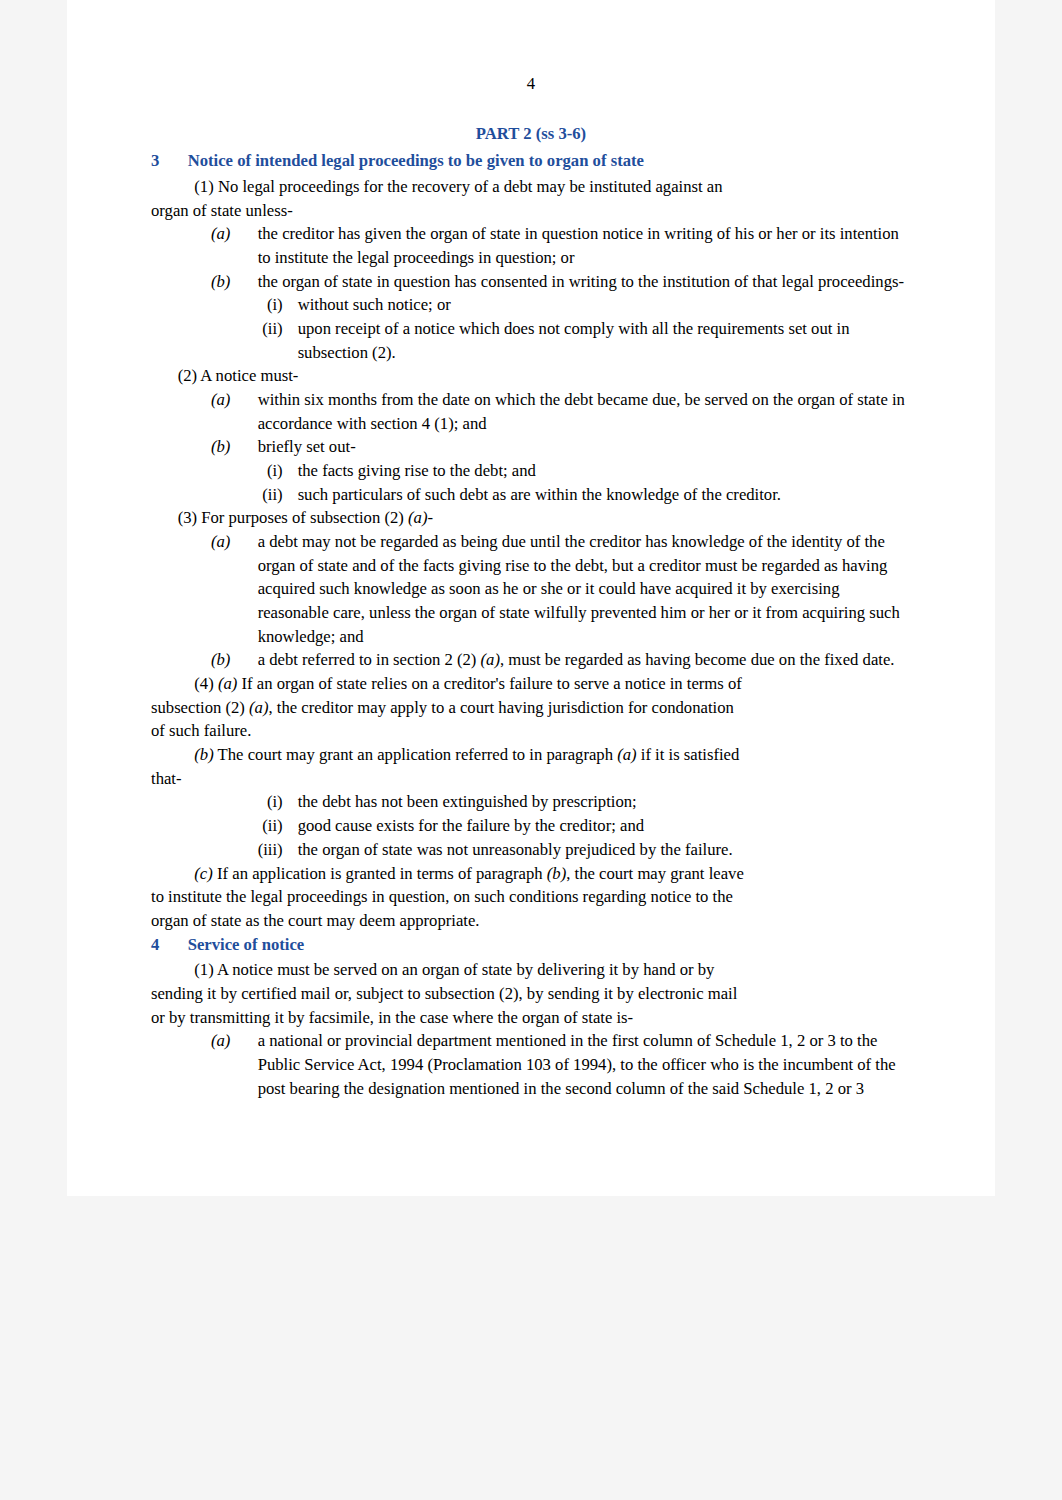4
PART 2 (ss 3-6)
3 Notice of intended legal proceedings to be given to organ of state
(1) No legal proceedings for the recovery of a debt may be instituted against an
organ of state unless-
(a) the creditor has given the organ of state in question notice in writing of his or her or its intention to institute the legal proceedings in question; or
(b) the organ of state in question has consented in writing to the institution of that legal proceedings-
(i) without such notice; or
(ii) upon receipt of a notice which does not comply with all the requirements set out in subsection (2).
(2) A notice must-
(a) within six months from the date on which the debt became due, be served on the organ of state in accordance with section 4 (1); and
(b) briefly set out-
(i) the facts giving rise to the debt; and
(ii) such particulars of such debt as are within the knowledge of the creditor.
(3) For purposes of subsection (2) (a)-
(a) a debt may not be regarded as being due until the creditor has knowledge of the identity of the organ of state and of the facts giving rise to the debt, but a creditor must be regarded as having acquired such knowledge as soon as he or she or it could have acquired it by exercising reasonable care, unless the organ of state wilfully prevented him or her or it from acquiring such knowledge; and
(b) a debt referred to in section 2 (2) (a), must be regarded as having become due on the fixed date.
(4) (a) If an organ of state relies on a creditor's failure to serve a notice in terms of
subsection (2) (a), the creditor may apply to a court having jurisdiction for condonation
of such failure.
(b) The court may grant an application referred to in paragraph (a) if it is satisfied
that-
(i) the debt has not been extinguished by prescription;
(ii) good cause exists for the failure by the creditor; and
(iii) the organ of state was not unreasonably prejudiced by the failure.
(c) If an application is granted in terms of paragraph (b), the court may grant leave
to institute the legal proceedings in question, on such conditions regarding notice to the
organ of state as the court may deem appropriate.
4 Service of notice
(1) A notice must be served on an organ of state by delivering it by hand or by
sending it by certified mail or, subject to subsection (2), by sending it by electronic mail
or by transmitting it by facsimile, in the case where the organ of state is-
(a) a national or provincial department mentioned in the first column of Schedule 1, 2 or 3 to the Public Service Act, 1994 (Proclamation 103 of 1994), to the officer who is the incumbent of the post bearing the designation mentioned in the second column of the said Schedule 1, 2 or 3